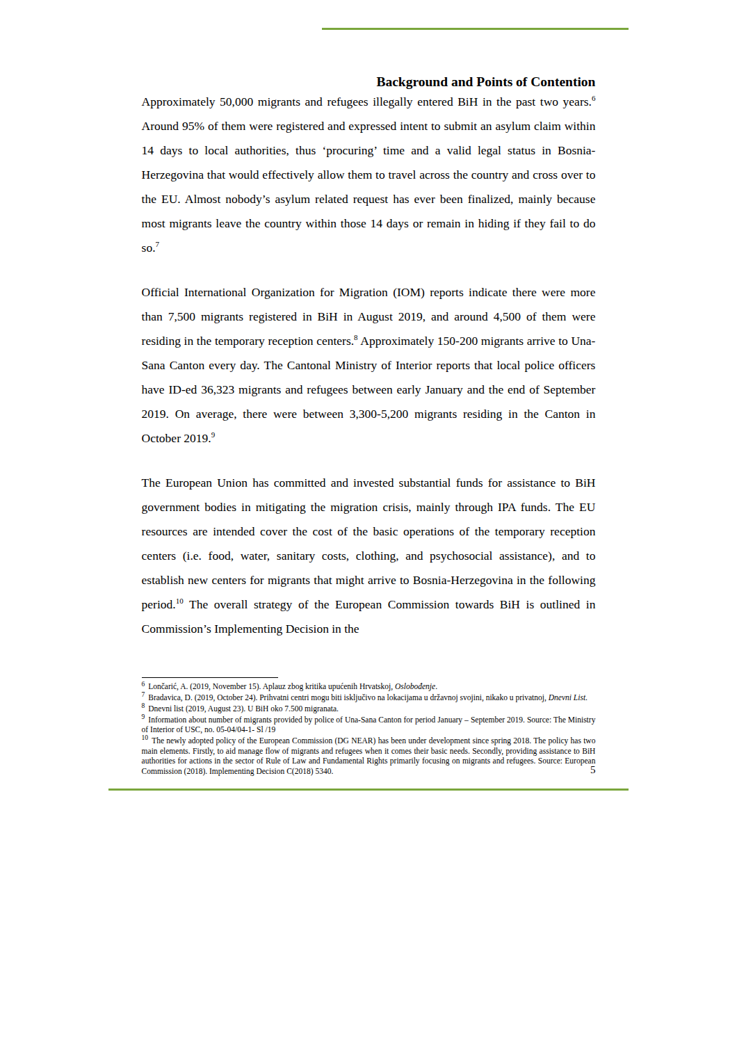Background and Points of Contention
Approximately 50,000 migrants and refugees illegally entered BiH in the past two years.6 Around 95% of them were registered and expressed intent to submit an asylum claim within 14 days to local authorities, thus ‘procuring’ time and a valid legal status in Bosnia-Herzegovina that would effectively allow them to travel across the country and cross over to the EU. Almost nobody’s asylum related request has ever been finalized, mainly because most migrants leave the country within those 14 days or remain in hiding if they fail to do so.7
Official International Organization for Migration (IOM) reports indicate there were more than 7,500 migrants registered in BiH in August 2019, and around 4,500 of them were residing in the temporary reception centers.8 Approximately 150-200 migrants arrive to Una-Sana Canton every day. The Cantonal Ministry of Interior reports that local police officers have ID-ed 36,323 migrants and refugees between early January and the end of September 2019. On average, there were between 3,300-5,200 migrants residing in the Canton in October 2019.9
The European Union has committed and invested substantial funds for assistance to BiH government bodies in mitigating the migration crisis, mainly through IPA funds. The EU resources are intended cover the cost of the basic operations of the temporary reception centers (i.e. food, water, sanitary costs, clothing, and psychosocial assistance), and to establish new centers for migrants that might arrive to Bosnia-Herzegovina in the following period.10 The overall strategy of the European Commission towards BiH is outlined in Commission’s Implementing Decision in the
6 Lončarić, A. (2019, November 15). Aplauz zbog kritika upućenih Hrvatskoj, Oslobođenje.
7 Bradavica, D. (2019, October 24). Prihvatni centri mogu biti isključivo na lokacijama u državnoj svojini, nikako u privatnoj, Dnevni List.
8 Dnevni list (2019, August 23). U BiH oko 7.500 migranata.
9 Information about number of migrants provided by police of Una-Sana Canton for period January – September 2019. Source: The Ministry of Interior of USC, no. 05-04/04-1- Sl /19
10 The newly adopted policy of the European Commission (DG NEAR) has been under development since spring 2018. The policy has two main elements. Firstly, to aid manage flow of migrants and refugees when it comes their basic needs. Secondly, providing assistance to BiH authorities for actions in the sector of Rule of Law and Fundamental Rights primarily focusing on migrants and refugees. Source: European Commission (2018). Implementing Decision C(2018) 5340.
5